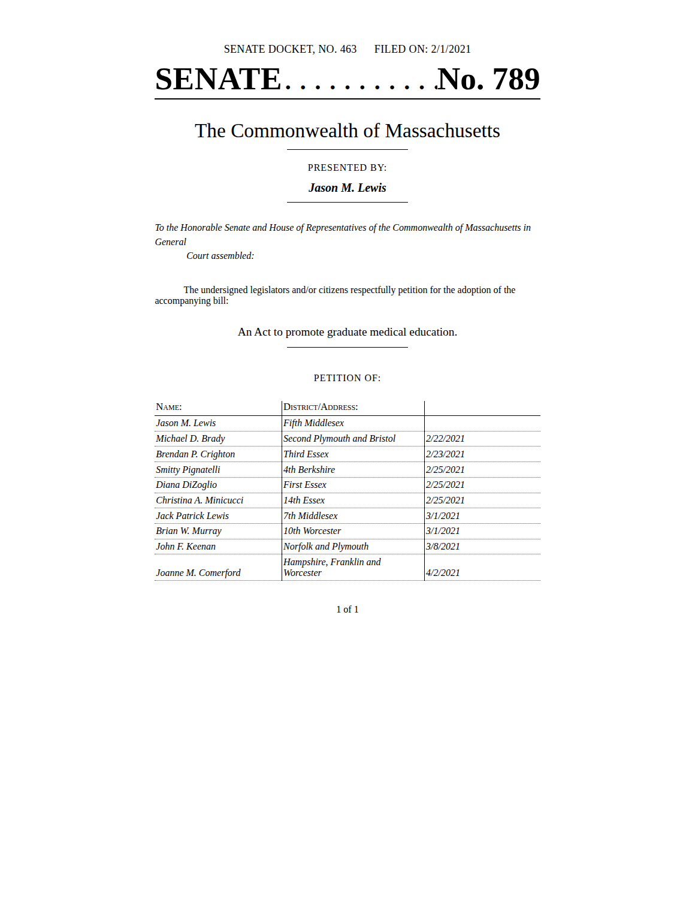SENATE DOCKET, NO. 463 FILED ON: 2/1/2021
SENATE . . . . . . . . . . . . . . . No. 789
The Commonwealth of Massachusetts
PRESENTED BY:
Jason M. Lewis
To the Honorable Senate and House of Representatives of the Commonwealth of Massachusetts in General Court assembled:
The undersigned legislators and/or citizens respectfully petition for the adoption of the accompanying bill:
An Act to promote graduate medical education.
PETITION OF:
| Name: | District/Address: | |
| --- | --- | --- |
| Jason M. Lewis | Fifth Middlesex | |
| Michael D. Brady | Second Plymouth and Bristol | 2/22/2021 |
| Brendan P. Crighton | Third Essex | 2/23/2021 |
| Smitty Pignatelli | 4th Berkshire | 2/25/2021 |
| Diana DiZoglio | First Essex | 2/25/2021 |
| Christina A. Minicucci | 14th Essex | 2/25/2021 |
| Jack Patrick Lewis | 7th Middlesex | 3/1/2021 |
| Brian W. Murray | 10th Worcester | 3/1/2021 |
| John F. Keenan | Norfolk and Plymouth | 3/8/2021 |
| Joanne M. Comerford | Hampshire, Franklin and Worcester | 4/2/2021 |
1 of 1